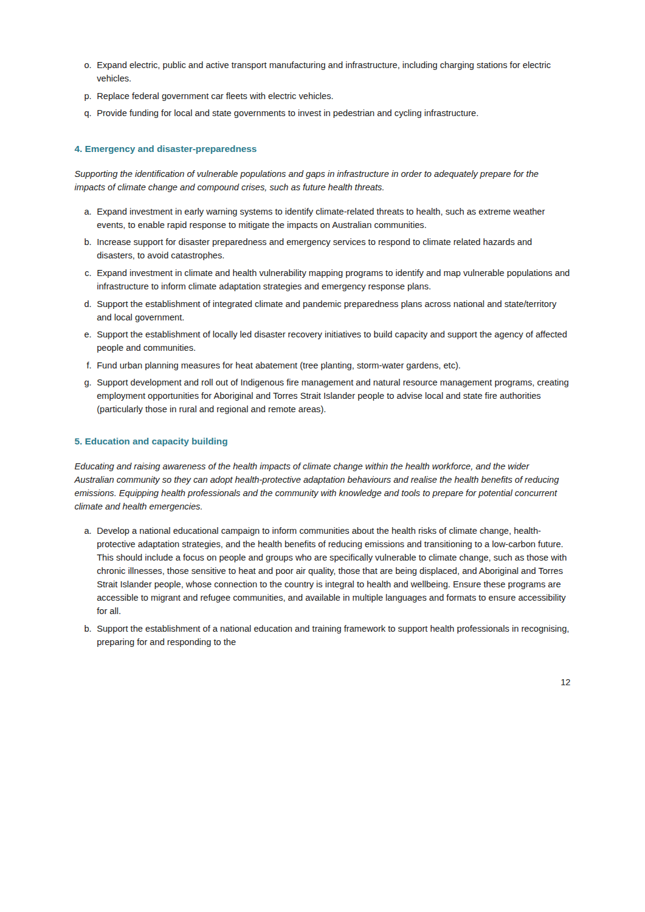Expand electric, public and active transport manufacturing and infrastructure, including charging stations for electric vehicles.
Replace federal government car fleets with electric vehicles.
Provide funding for local and state governments to invest in pedestrian and cycling infrastructure.
4. Emergency and disaster-preparedness
Supporting the identification of vulnerable populations and gaps in infrastructure in order to adequately prepare for the impacts of climate change and compound crises, such as future health threats.
Expand investment in early warning systems to identify climate-related threats to health, such as extreme weather events, to enable rapid response to mitigate the impacts on Australian communities.
Increase support for disaster preparedness and emergency services to respond to climate related hazards and disasters, to avoid catastrophes.
Expand investment in climate and health vulnerability mapping programs to identify and map vulnerable populations and infrastructure to inform climate adaptation strategies and emergency response plans.
Support the establishment of integrated climate and pandemic preparedness plans across national and state/territory and local government.
Support the establishment of locally led disaster recovery initiatives to build capacity and support the agency of affected people and communities.
Fund urban planning measures for heat abatement (tree planting, storm-water gardens, etc).
Support development and roll out of Indigenous fire management and natural resource management programs, creating employment opportunities for Aboriginal and Torres Strait Islander people to advise local and state fire authorities (particularly those in rural and regional and remote areas).
5. Education and capacity building
Educating and raising awareness of the health impacts of climate change within the health workforce, and the wider Australian community so they can adopt health-protective adaptation behaviours and realise the health benefits of reducing emissions. Equipping health professionals and the community with knowledge and tools to prepare for potential concurrent climate and health emergencies.
Develop a national educational campaign to inform communities about the health risks of climate change, health-protective adaptation strategies, and the health benefits of reducing emissions and transitioning to a low-carbon future. This should include a focus on people and groups who are specifically vulnerable to climate change, such as those with chronic illnesses, those sensitive to heat and poor air quality, those that are being displaced, and Aboriginal and Torres Strait Islander people, whose connection to the country is integral to health and wellbeing. Ensure these programs are accessible to migrant and refugee communities, and available in multiple languages and formats to ensure accessibility for all.
Support the establishment of a national education and training framework to support health professionals in recognising, preparing for and responding to the
12